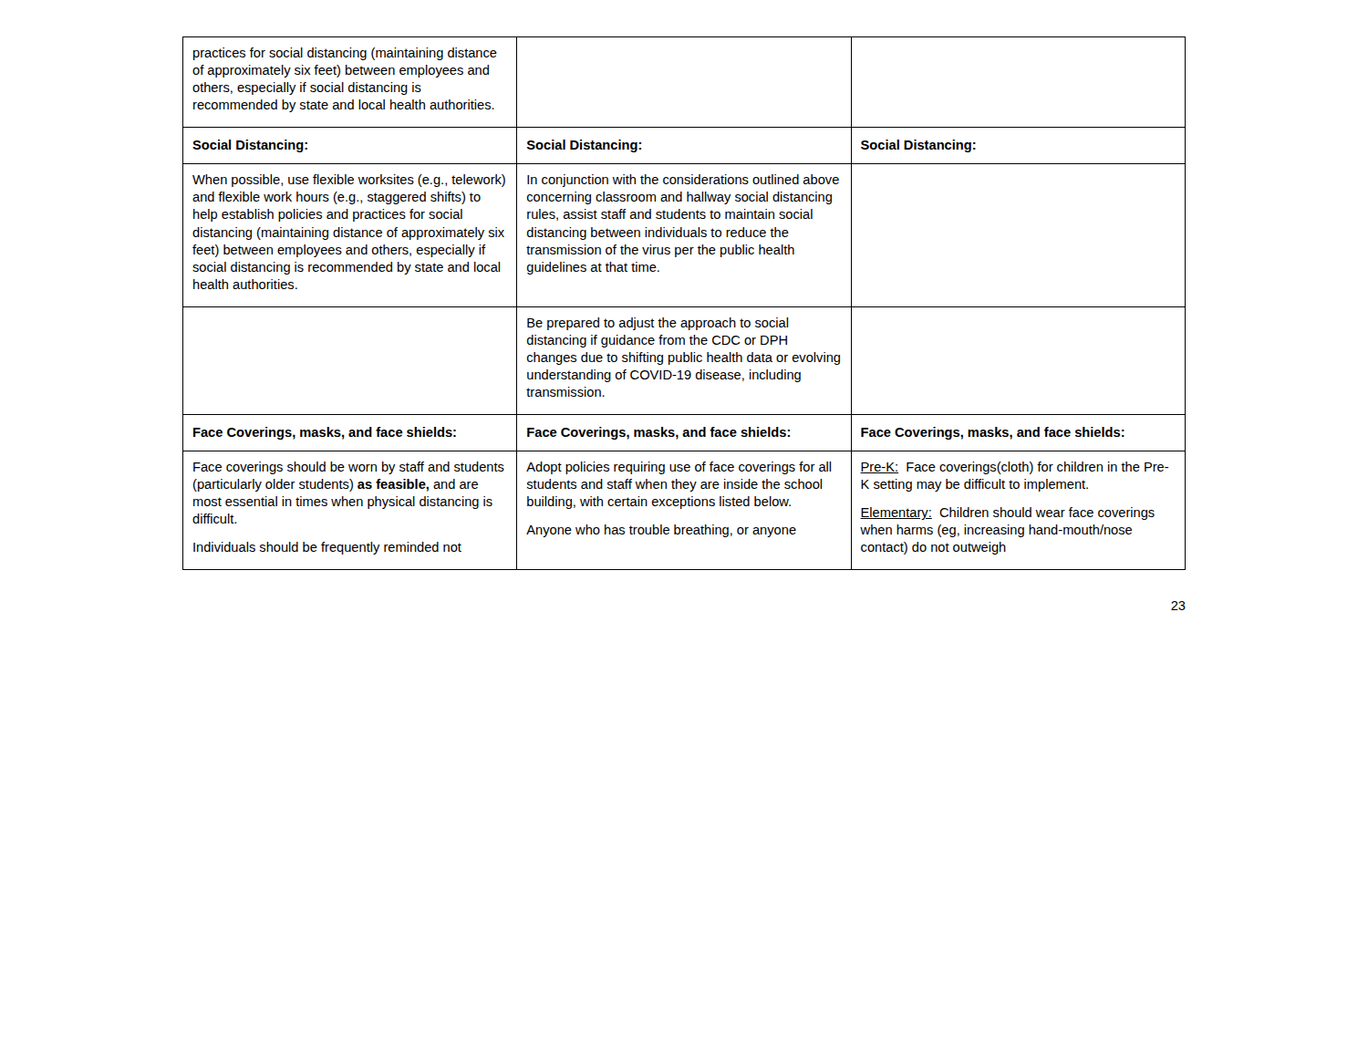| practices for social distancing (maintaining distance of approximately six feet) between employees and others, especially if social distancing is recommended by state and local health authorities. | | |
| Social Distancing: | Social Distancing: | Social Distancing: |
| When possible, use flexible worksites (e.g., telework) and flexible work hours (e.g., staggered shifts) to help establish policies and practices for social distancing (maintaining distance of approximately six feet) between employees and others, especially if social distancing is recommended by state and local health authorities. | In conjunction with the considerations outlined above concerning classroom and hallway social distancing rules, assist staff and students to maintain social distancing between individuals to reduce the transmission of the virus per the public health guidelines at that time. | |
| | Be prepared to adjust the approach to social distancing if guidance from the CDC or DPH changes due to shifting public health data or evolving understanding of COVID-19 disease, including transmission. | |
| Face Coverings, masks, and face shields: | Face Coverings, masks, and face shields: | Face Coverings, masks, and face shields: |
| Face coverings should be worn by staff and students (particularly older students) as feasible, and are most essential in times when physical distancing is difficult. Individuals should be frequently reminded not | Adopt policies requiring use of face coverings for all students and staff when they are inside the school building, with certain exceptions listed below. Anyone who has trouble breathing, or anyone | Pre-K: Face coverings(cloth) for children in the Pre-K setting may be difficult to implement. Elementary: Children should wear face coverings when harms (eg, increasing hand-mouth/nose contact) do not outweigh |
23